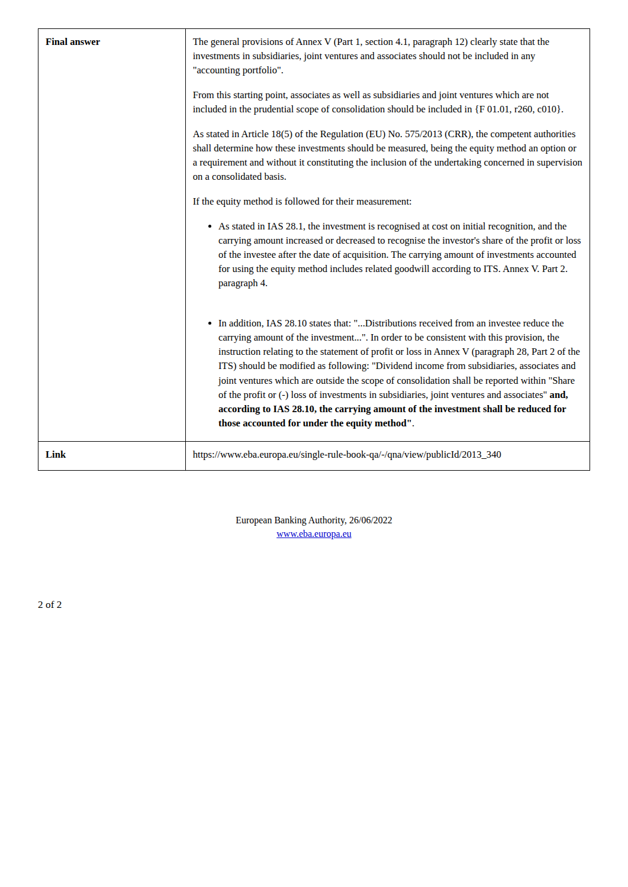| Final answer | The general provisions of Annex V (Part 1, section 4.1, paragraph 12) clearly state that the investments in subsidiaries, joint ventures and associates should not be included in any "accounting portfolio". From this starting point, associates as well as subsidiaries and joint ventures which are not included in the prudential scope of consolidation should be included in {F 01.01, r260, c010}. As stated in Article 18(5) of the Regulation (EU) No. 575/2013 (CRR), the competent authorities shall determine how these investments should be measured, being the equity method an option or a requirement and without it constituting the inclusion of the undertaking concerned in supervision on a consolidated basis. If the equity method is followed for their measurement: As stated in IAS 28.1, the investment is recognised at cost on initial recognition, and the carrying amount increased or decreased to recognise the investor's share of the profit or loss of the investee after the date of acquisition. The carrying amount of investments accounted for using the equity method includes related goodwill according to ITS. Annex V. Part 2. paragraph 4. In addition, IAS 28.10 states that: "...Distributions received from an investee reduce the carrying amount of the investment...". In order to be consistent with this provision, the instruction relating to the statement of profit or loss in Annex V (paragraph 28, Part 2 of the ITS) should be modified as following: "Dividend income from subsidiaries, associates and joint ventures which are outside the scope of consolidation shall be reported within "Share of the profit or (-) loss of investments in subsidiaries, joint ventures and associates" and, according to IAS 28.10, the carrying amount of the investment shall be reduced for those accounted for under the equity method" . |
| Link | https://www.eba.europa.eu/single-rule-book-qa/-/qna/view/publicId/2013_340 |
European Banking Authority, 26/06/2022
www.eba.europa.eu
2 of 2